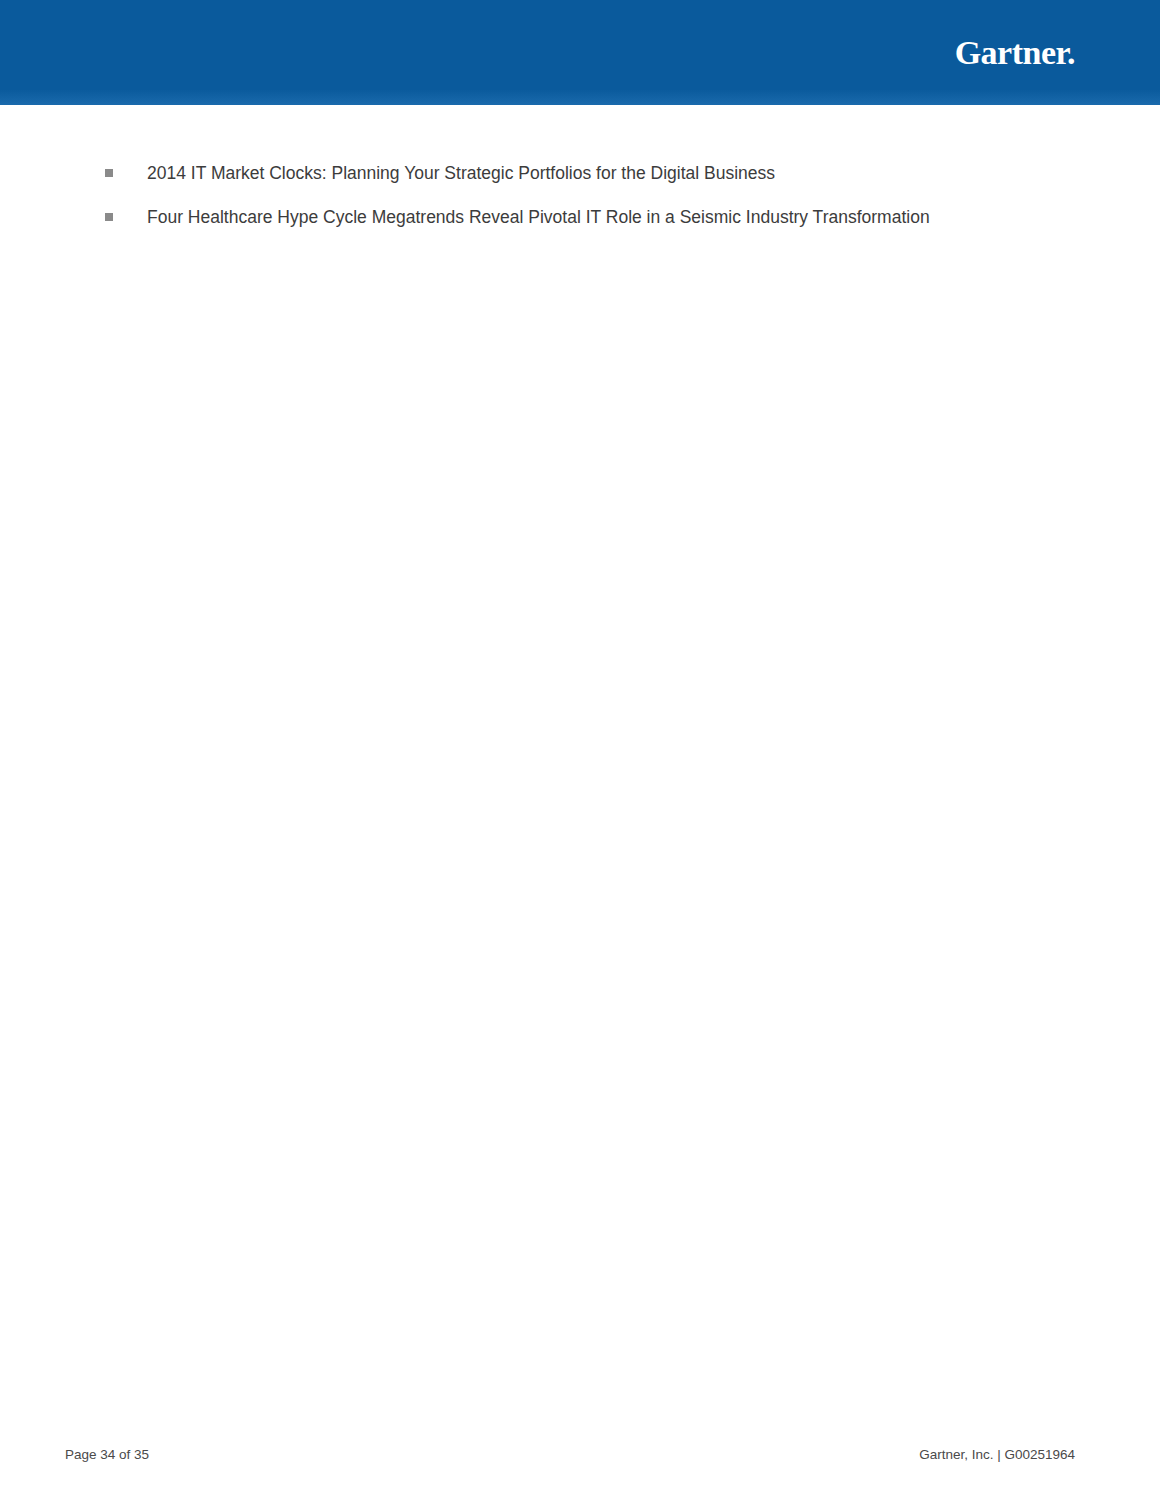Gartner.
2014 IT Market Clocks: Planning Your Strategic Portfolios for the Digital Business
Four Healthcare Hype Cycle Megatrends Reveal Pivotal IT Role in a Seismic Industry Transformation
Page 34 of 35
Gartner, Inc. | G00251964